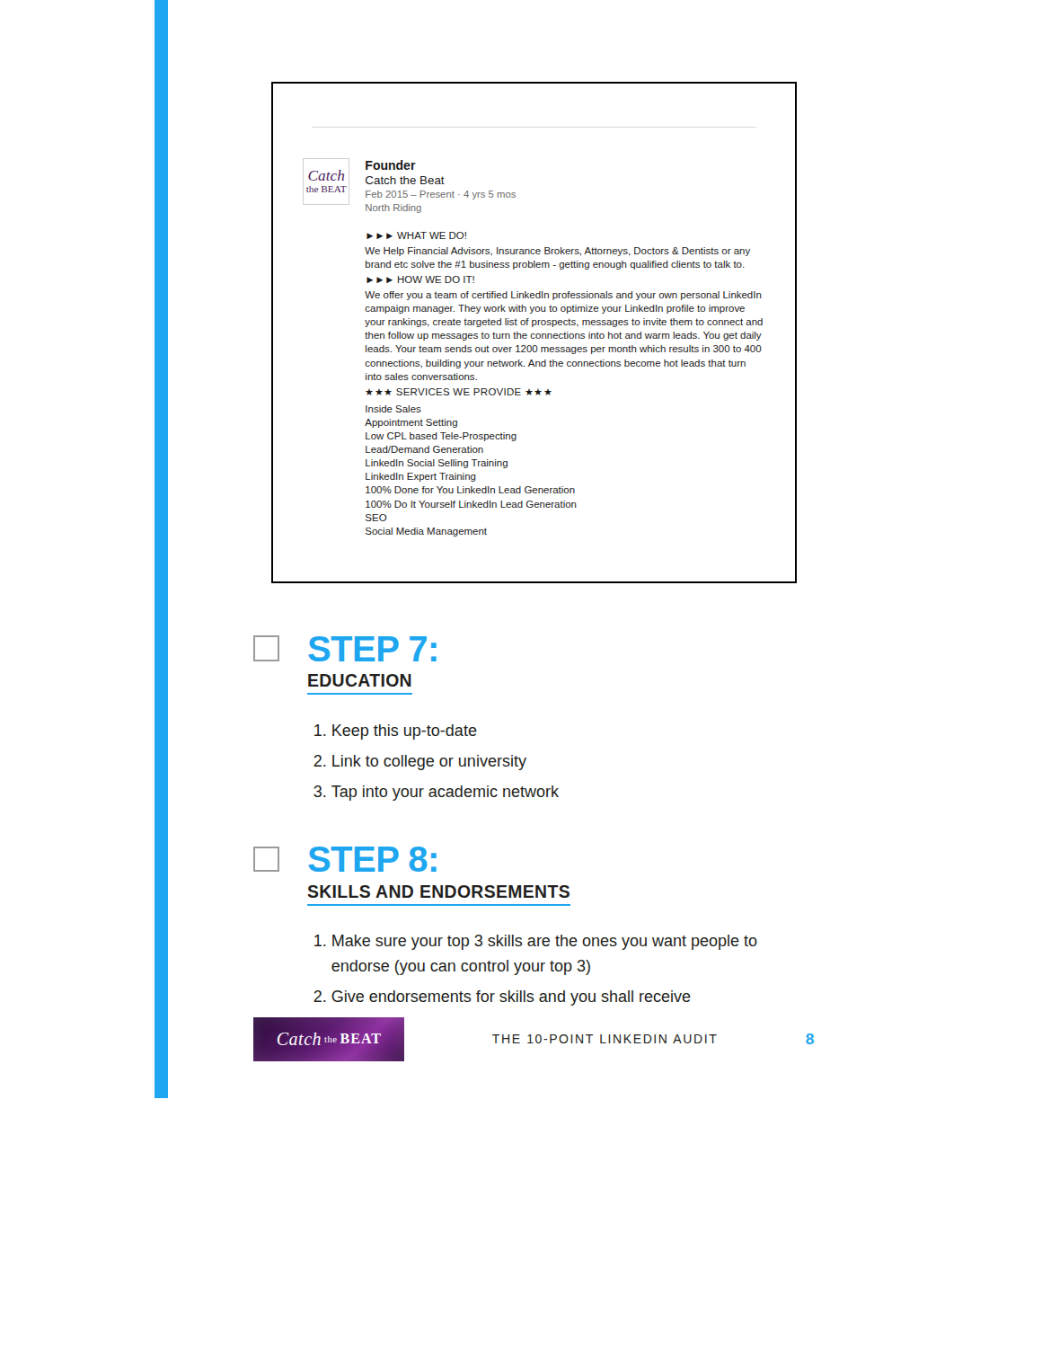Catchthe BEAT
Founder
Catch the Beat
Feb 2015 – Present · 4 yrs 5 mos
North Riding
►►► WHAT WE DO!
We Help Financial Advisors, Insurance Brokers, Attorneys, Doctors & Dentists or any brand etc solve the #1 business problem - getting enough qualified clients to talk to.
►►► HOW WE DO IT!
We offer you a team of certified LinkedIn professionals and your own personal LinkedIn campaign manager. They work with you to optimize your LinkedIn profile to improve your rankings, create targeted list of prospects, messages to invite them to connect and then follow up messages to turn the connections into hot and warm leads. You get daily leads. Your team sends out over 1200 messages per month which results in 300 to 400 connections, building your network. And the connections become hot leads that turn into sales conversations.
★★★ SERVICES WE PROVIDE ★★★
Inside Sales
Appointment Setting
Low CPL based Tele-Prospecting
Lead/Demand Generation
LinkedIn Social Selling Training
LinkedIn Expert Training
100% Done for You LinkedIn Lead Generation
100% Do It Yourself LinkedIn Lead Generation
SEO
Social Media Management
STEP 7:
EDUCATION
Keep this up-to-date
Link to college or university
Tap into your academic network
STEP 8:
SKILLS AND ENDORSEMENTS
Make sure your top 3 skills are the ones you want people to endorse (you can control your top 3)
Give endorsements for skills and you shall receive
Catch the BEAT
THE 10-POINT LINKEDIN AUDIT
8